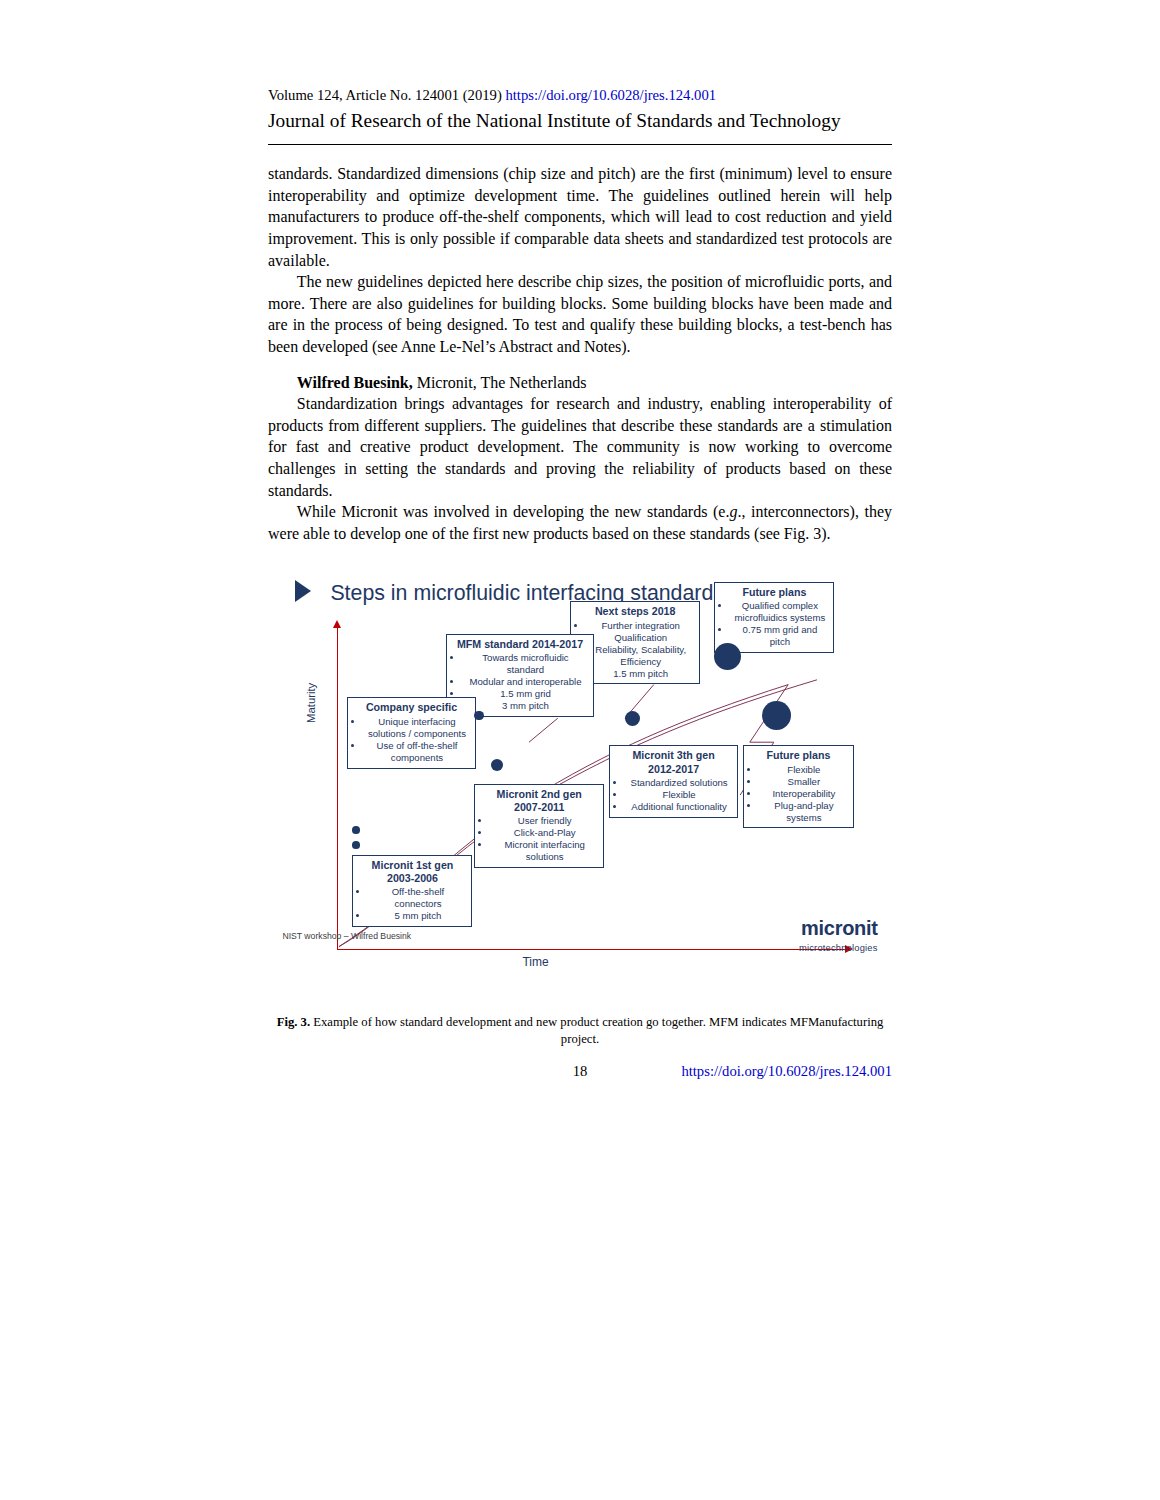Volume 124, Article No. 124001 (2019) https://doi.org/10.6028/jres.124.001
Journal of Research of the National Institute of Standards and Technology
standards. Standardized dimensions (chip size and pitch) are the first (minimum) level to ensure interoperability and optimize development time. The guidelines outlined herein will help manufacturers to produce off-the-shelf components, which will lead to cost reduction and yield improvement. This is only possible if comparable data sheets and standardized test protocols are available.
The new guidelines depicted here describe chip sizes, the position of microfluidic ports, and more. There are also guidelines for building blocks. Some building blocks have been made and are in the process of being designed. To test and qualify these building blocks, a test-bench has been developed (see Anne Le-Nel’s Abstract and Notes).
Wilfred Buesink, Micronit, The Netherlands
Standardization brings advantages for research and industry, enabling interoperability of products from different suppliers. The guidelines that describe these standards are a stimulation for fast and creative product development. The community is now working to overcome challenges in setting the standards and proving the reliability of products based on these standards.
While Micronit was involved in developing the new standards (e.g., interconnectors), they were able to develop one of the first new products based on these standards (see Fig. 3).
Steps in microfluidic interfacing standards
Maturity
Time
Next steps 2018
Further integration
Qualification
Reliability, Scalability, Efficiency
1.5 mm pitch
Future plans
Qualified complex microfluidics systems
0.75 mm grid and pitch
MFM standard 2014-2017
Towards microfluidic standard
Modular and interoperable
1.5 mm grid
3 mm pitch
Company specific
Unique interfacing solutions / components
Use of off-the-shelf components
Micronit 3th gen
2012-2017
Standardized solutions
Flexible
Additional functionality
Future plans
Flexible
Smaller
Interoperability
Plug-and-play systems
Micronit 2nd gen
2007-2011
User friendly
Click-and-Play
Micronit interfacing solutions
Micronit 1st gen
2003-2006
Off-the-shelf connectors
5 mm pitch
micronit
microtechnologies
NIST workshop – Wilfred Buesink
Fig. 3. Example of how standard development and new product creation go together. MFM indicates MFManufacturing project.
18
https://doi.org/10.6028/jres.124.001